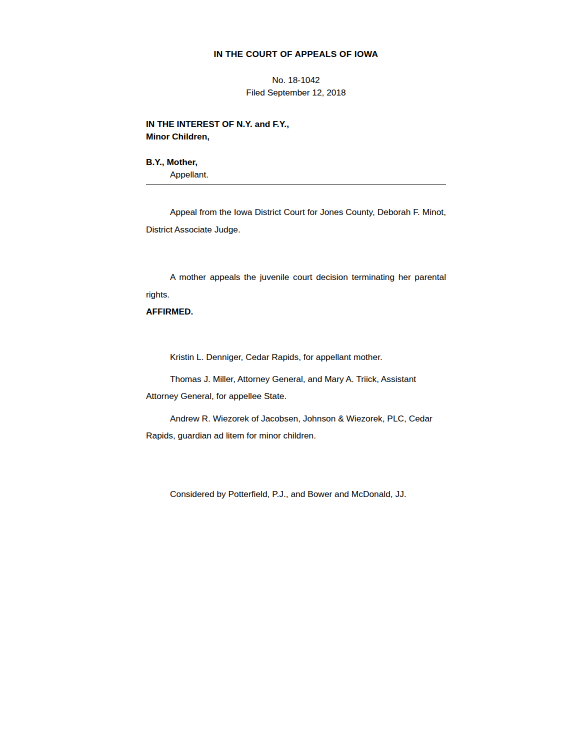IN THE COURT OF APPEALS OF IOWA
No. 18-1042
Filed September 12, 2018
IN THE INTEREST OF N.Y. and F.Y.,
Minor Children,
B.Y., Mother,
Appellant.
Appeal from the Iowa District Court for Jones County, Deborah F. Minot, District Associate Judge.
A mother appeals the juvenile court decision terminating her parental rights.
AFFIRMED.
Kristin L. Denniger, Cedar Rapids, for appellant mother.
Thomas J. Miller, Attorney General, and Mary A. Triick, Assistant Attorney General, for appellee State.
Andrew R. Wiezorek of Jacobsen, Johnson & Wiezorek, PLC, Cedar Rapids, guardian ad litem for minor children.
Considered by Potterfield, P.J., and Bower and McDonald, JJ.